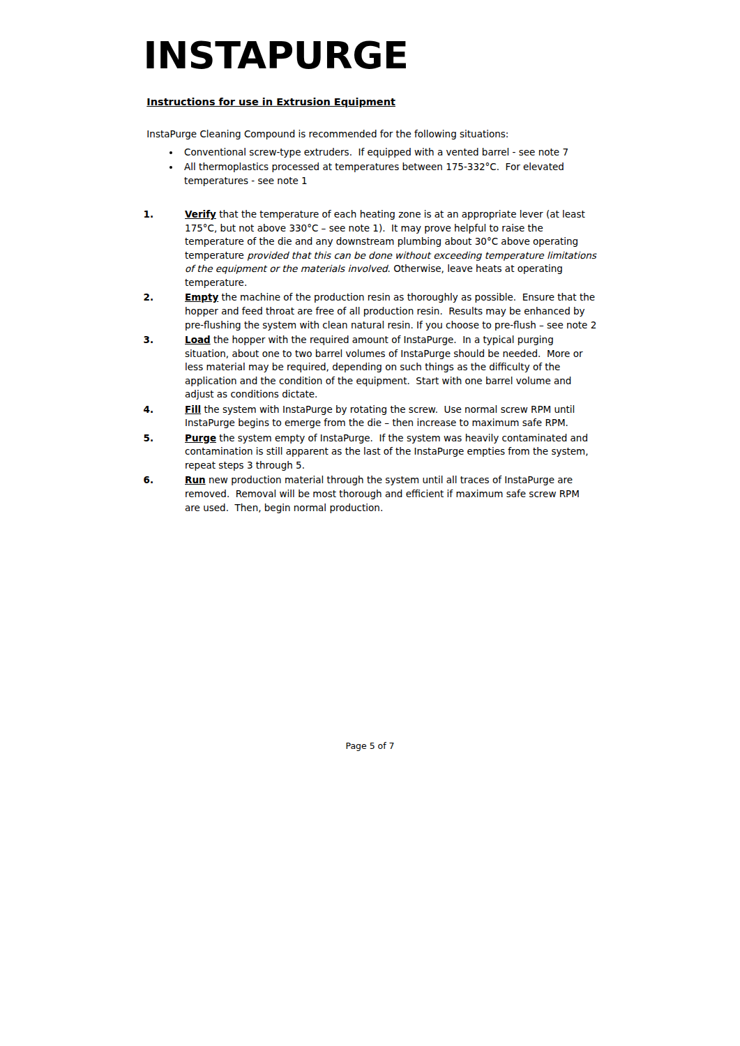INSTAPURGE
Instructions for use in Extrusion Equipment
InstaPurge Cleaning Compound is recommended for the following situations:
Conventional screw-type extruders. If equipped with a vented barrel - see note 7
All thermoplastics processed at temperatures between 175-332°C. For elevated temperatures - see note 1
1. Verify that the temperature of each heating zone is at an appropriate lever (at least 175°C, but not above 330°C – see note 1). It may prove helpful to raise the temperature of the die and any downstream plumbing about 30°C above operating temperature provided that this can be done without exceeding temperature limitations of the equipment or the materials involved. Otherwise, leave heats at operating temperature.
2. Empty the machine of the production resin as thoroughly as possible. Ensure that the hopper and feed throat are free of all production resin. Results may be enhanced by pre-flushing the system with clean natural resin. If you choose to pre-flush – see note 2
3. Load the hopper with the required amount of InstaPurge. In a typical purging situation, about one to two barrel volumes of InstaPurge should be needed. More or less material may be required, depending on such things as the difficulty of the application and the condition of the equipment. Start with one barrel volume and adjust as conditions dictate.
4. Fill the system with InstaPurge by rotating the screw. Use normal screw RPM until InstaPurge begins to emerge from the die – then increase to maximum safe RPM.
5. Purge the system empty of InstaPurge. If the system was heavily contaminated and contamination is still apparent as the last of the InstaPurge empties from the system, repeat steps 3 through 5.
6. Run new production material through the system until all traces of InstaPurge are removed. Removal will be most thorough and efficient if maximum safe screw RPM are used. Then, begin normal production.
Page 5 of 7